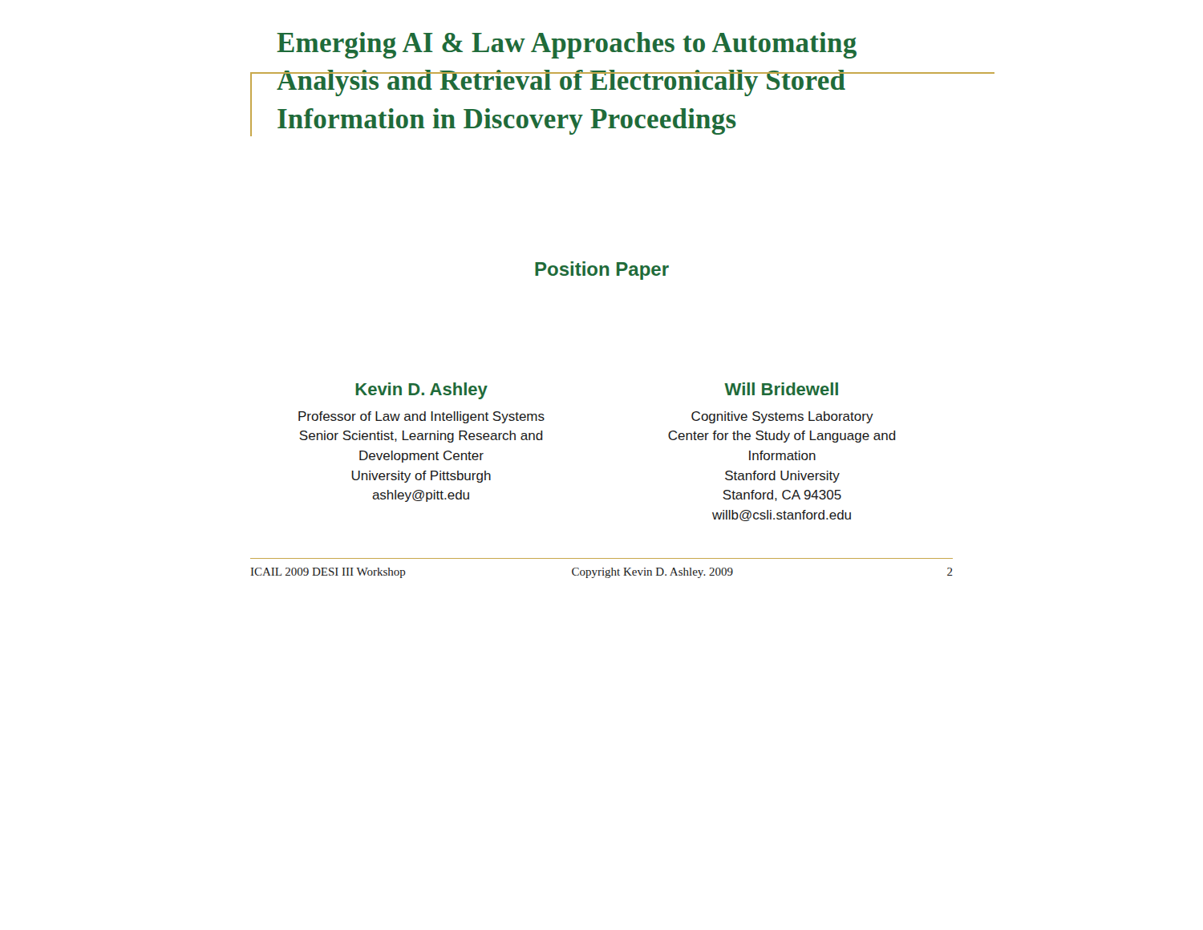Emerging AI & Law Approaches to Automating Analysis and Retrieval of Electronically Stored Information in Discovery Proceedings
Position Paper
Kevin D. Ashley
Professor of Law and Intelligent Systems
Senior Scientist, Learning Research and Development Center
University of Pittsburgh
ashley@pitt.edu
Will Bridewell
Cognitive Systems Laboratory
Center for the Study of Language and Information
Stanford University
Stanford, CA 94305
willb@csli.stanford.edu
ICAIL 2009 DESI III Workshop
Copyright Kevin D. Ashley. 2009
2